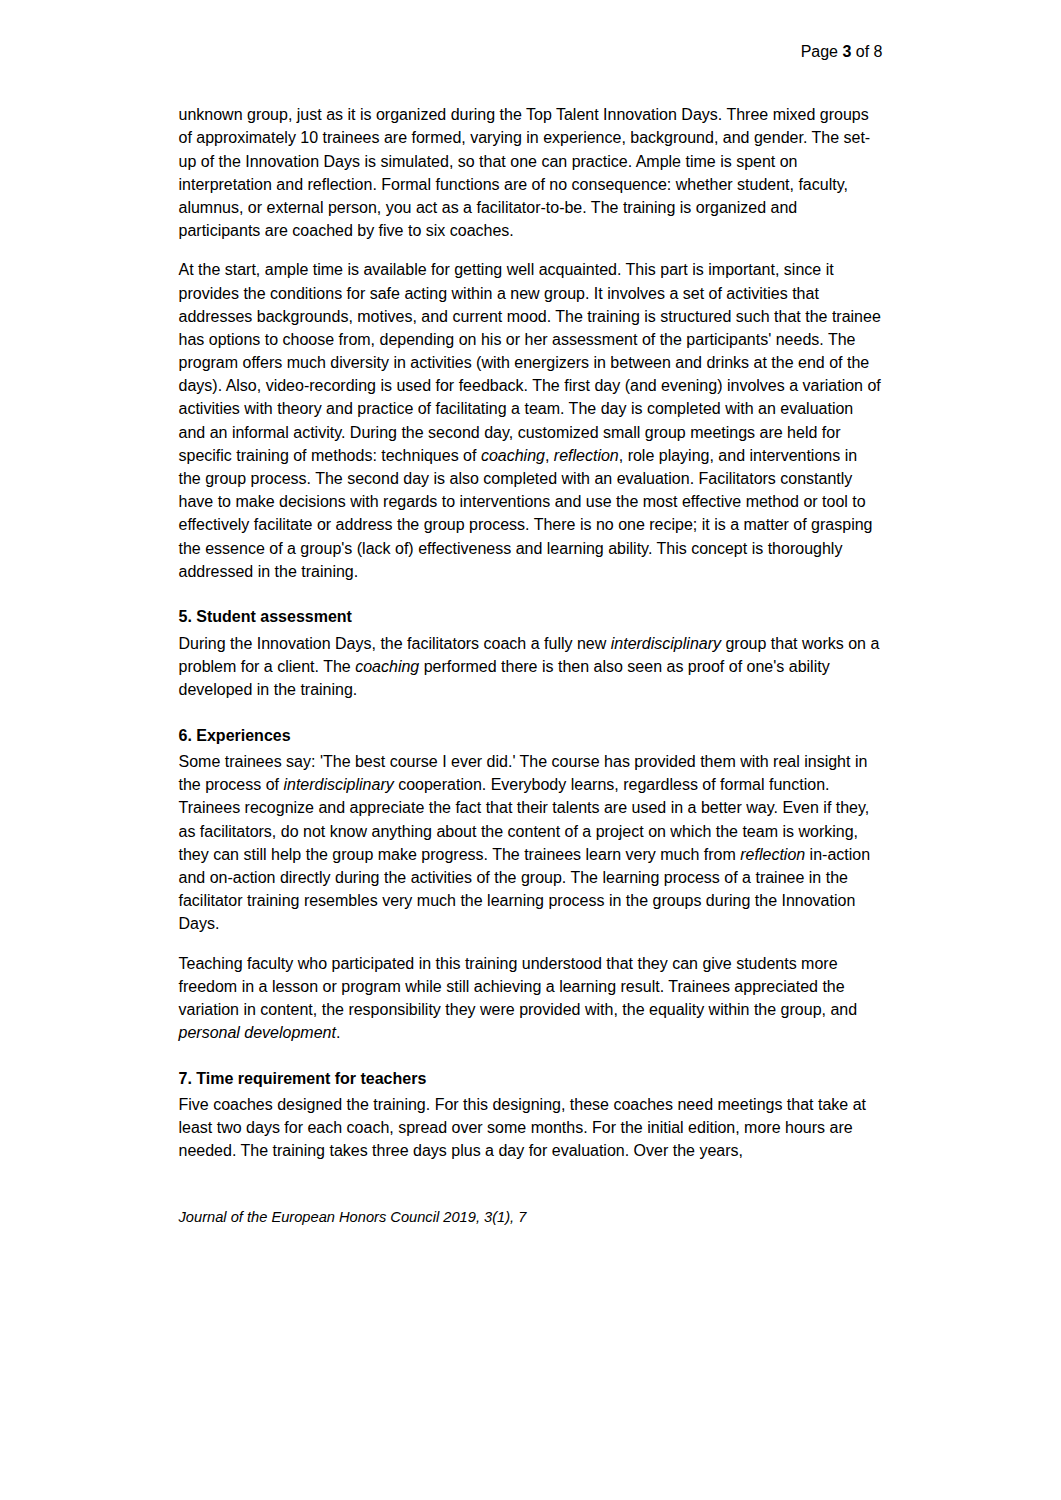Page 3 of 8
unknown group, just as it is organized during the Top Talent Innovation Days. Three mixed groups of approximately 10 trainees are formed, varying in experience, background, and gender. The set-up of the Innovation Days is simulated, so that one can practice. Ample time is spent on interpretation and reflection. Formal functions are of no consequence: whether student, faculty, alumnus, or external person, you act as a facilitator-to-be. The training is organized and participants are coached by five to six coaches.
At the start, ample time is available for getting well acquainted. This part is important, since it provides the conditions for safe acting within a new group. It involves a set of activities that addresses backgrounds, motives, and current mood. The training is structured such that the trainee has options to choose from, depending on his or her assessment of the participants' needs. The program offers much diversity in activities (with energizers in between and drinks at the end of the days). Also, video-recording is used for feedback. The first day (and evening) involves a variation of activities with theory and practice of facilitating a team. The day is completed with an evaluation and an informal activity. During the second day, customized small group meetings are held for specific training of methods: techniques of coaching, reflection, role playing, and interventions in the group process. The second day is also completed with an evaluation. Facilitators constantly have to make decisions with regards to interventions and use the most effective method or tool to effectively facilitate or address the group process. There is no one recipe; it is a matter of grasping the essence of a group's (lack of) effectiveness and learning ability. This concept is thoroughly addressed in the training.
5. Student assessment
During the Innovation Days, the facilitators coach a fully new interdisciplinary group that works on a problem for a client. The coaching performed there is then also seen as proof of one's ability developed in the training.
6. Experiences
Some trainees say: 'The best course I ever did.' The course has provided them with real insight in the process of interdisciplinary cooperation. Everybody learns, regardless of formal function. Trainees recognize and appreciate the fact that their talents are used in a better way. Even if they, as facilitators, do not know anything about the content of a project on which the team is working, they can still help the group make progress. The trainees learn very much from reflection in-action and on-action directly during the activities of the group. The learning process of a trainee in the facilitator training resembles very much the learning process in the groups during the Innovation Days.
Teaching faculty who participated in this training understood that they can give students more freedom in a lesson or program while still achieving a learning result. Trainees appreciated the variation in content, the responsibility they were provided with, the equality within the group, and personal development.
7. Time requirement for teachers
Five coaches designed the training. For this designing, these coaches need meetings that take at least two days for each coach, spread over some months. For the initial edition, more hours are needed. The training takes three days plus a day for evaluation. Over the years,
Journal of the European Honors Council 2019, 3(1), 7